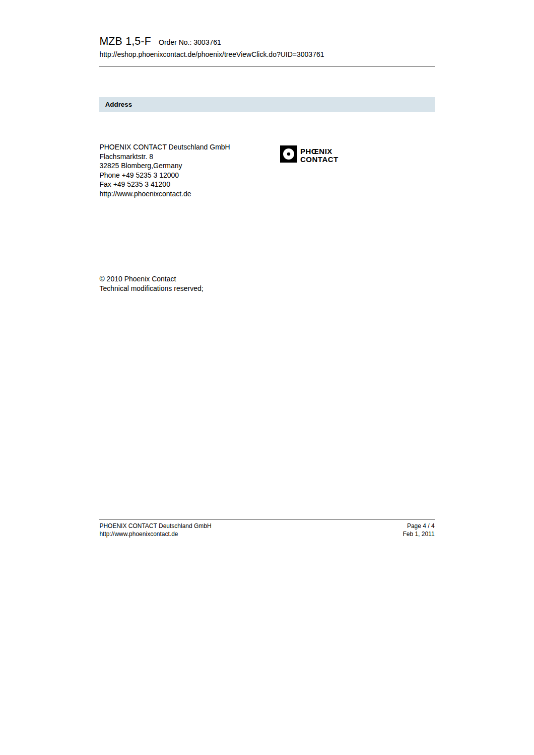MZB 1,5-F Order No.: 3003761
http://eshop.phoenixcontact.de/phoenix/treeViewClick.do?UID=3003761
Address
PHOENIX CONTACT Deutschland GmbH
Flachsmarktstr. 8
32825 Blomberg,Germany
Phone +49 5235 3 12000
Fax +49 5235 3 41200
http://www.phoenixcontact.de
PHŒNIX CONTACT
© 2010 Phoenix Contact
Technical modifications reserved;
PHOENIX CONTACT Deutschland GmbH
http://www.phoenixcontact.de
Page 4 / 4
Feb 1, 2011